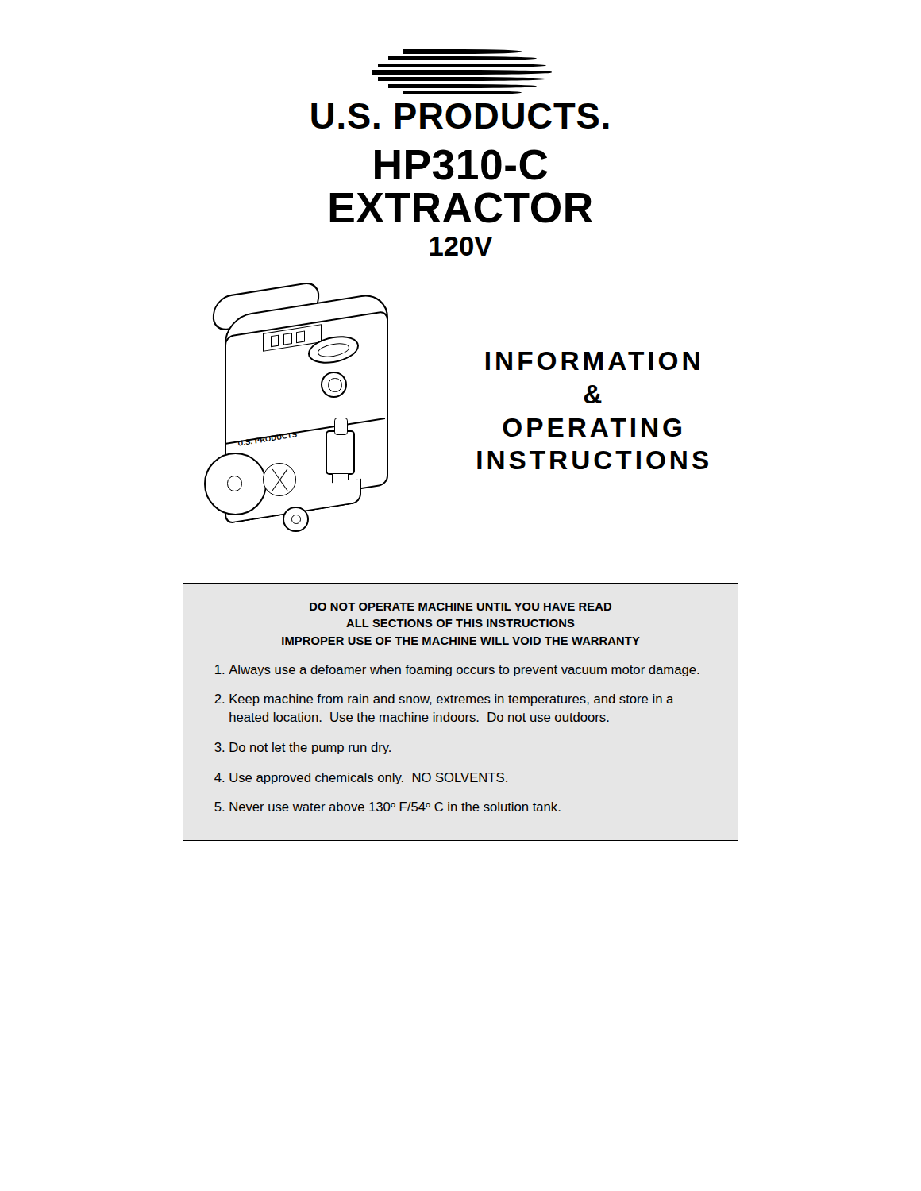U.S. PRODUCTS.
HP310-C
EXTRACTOR
120V
U.S. PRODUCTS
INFORMATION
&
OPERATING
INSTRUCTIONS
DO NOT OPERATE MACHINE UNTIL YOU HAVE READ
ALL SECTIONS OF THIS INSTRUCTIONS
IMPROPER USE OF THE MACHINE WILL VOID THE WARRANTY
Always use a defoamer when foaming occurs to prevent vacuum motor damage.
Keep machine from rain and snow, extremes in temperatures, and store in a heated location. Use the machine indoors. Do not use outdoors.
Do not let the pump run dry.
Use approved chemicals only. NO SOLVENTS.
Never use water above 130º F/54º C in the solution tank.